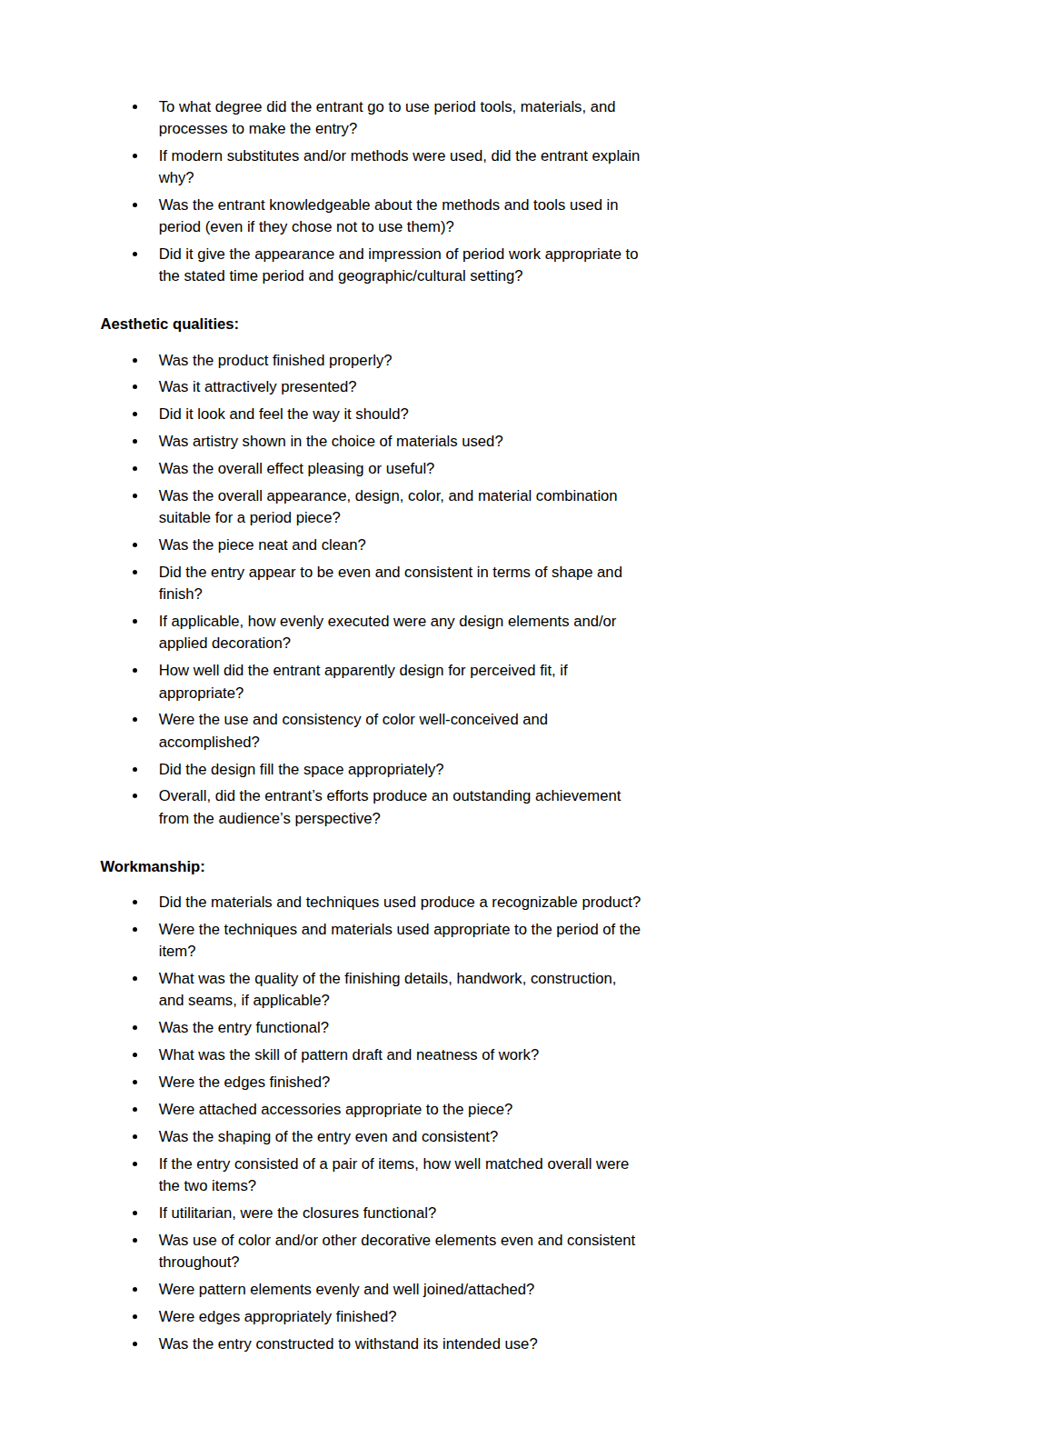To what degree did the entrant go to use period tools, materials, and processes to make the entry?
If modern substitutes and/or methods were used, did the entrant explain why?
Was the entrant knowledgeable about the methods and tools used in period (even if they chose not to use them)?
Did it give the appearance and impression of period work appropriate to the stated time period and geographic/cultural setting?
Aesthetic qualities:
Was the product finished properly?
Was it attractively presented?
Did it look and feel the way it should?
Was artistry shown in the choice of materials used?
Was the overall effect pleasing or useful?
Was the overall appearance, design, color, and material combination suitable for a period piece?
Was the piece neat and clean?
Did the entry appear to be even and consistent in terms of shape and finish?
If applicable, how evenly executed were any design elements and/or applied decoration?
How well did the entrant apparently design for perceived fit, if appropriate?
Were the use and consistency of color well-conceived and accomplished?
Did the design fill the space appropriately?
Overall, did the entrant’s efforts produce an outstanding achievement from the audience’s perspective?
Workmanship:
Did the materials and techniques used produce a recognizable product?
Were the techniques and materials used appropriate to the period of the item?
What was the quality of the finishing details, handwork, construction, and seams, if applicable?
Was the entry functional?
What was the skill of pattern draft and neatness of work?
Were the edges finished?
Were attached accessories appropriate to the piece?
Was the shaping of the entry even and consistent?
If the entry consisted of a pair of items, how well matched overall were the two items?
If utilitarian, were the closures functional?
Was use of color and/or other decorative elements even and consistent throughout?
Were pattern elements evenly and well joined/attached?
Were edges appropriately finished?
Was the entry constructed to withstand its intended use?